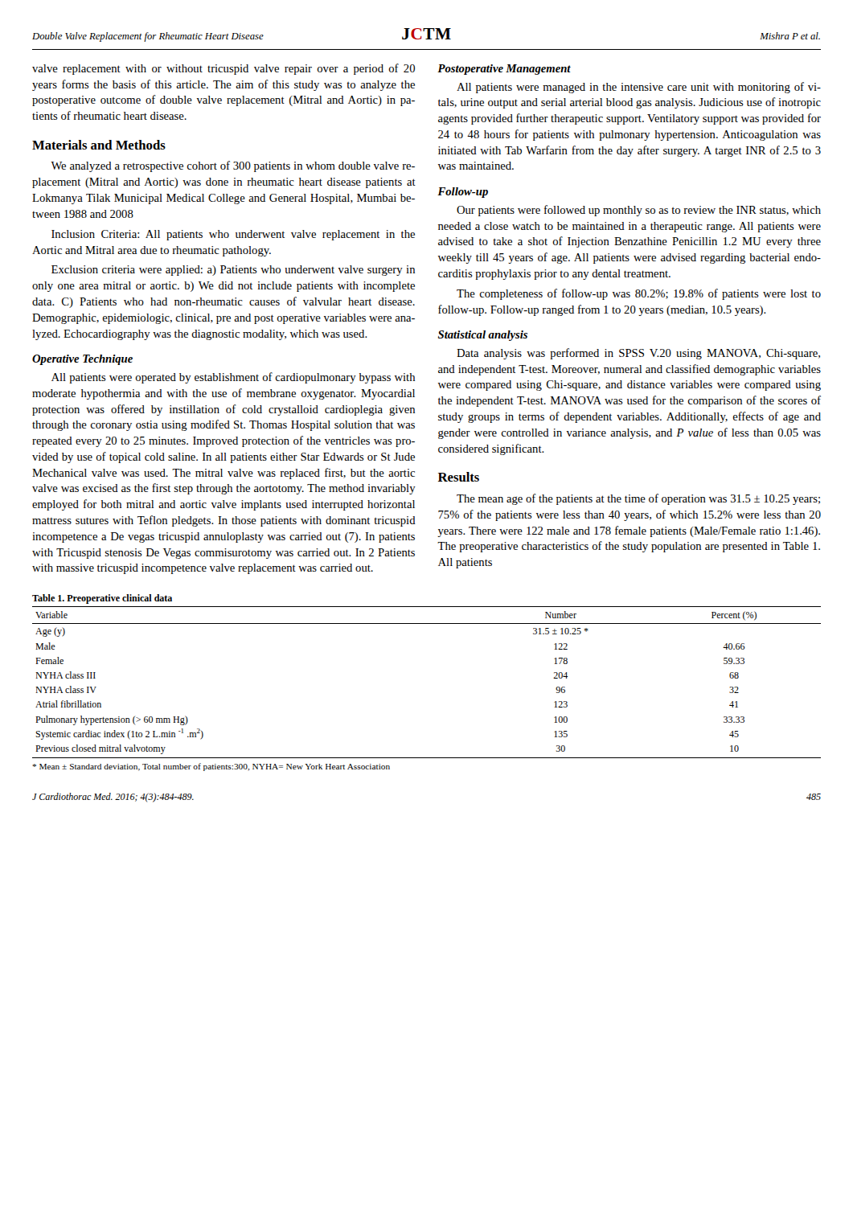Double Valve Replacement for Rheumatic Heart Disease
JCTM
Mishra P et al.
valve replacement with or without tricuspid valve repair over a period of 20 years forms the basis of this article. The aim of this study was to analyze the postoperative outcome of double valve replacement (Mitral and Aortic) in patients of rheumatic heart disease.
Materials and Methods
We analyzed a retrospective cohort of 300 patients in whom double valve replacement (Mitral and Aortic) was done in rheumatic heart disease patients at Lokmanya Tilak Municipal Medical College and General Hospital, Mumbai between 1988 and 2008
Inclusion Criteria: All patients who underwent valve replacement in the Aortic and Mitral area due to rheumatic pathology.
Exclusion criteria were applied: a) Patients who underwent valve surgery in only one area mitral or aortic. b) We did not include patients with incomplete data. C) Patients who had non-rheumatic causes of valvular heart disease. Demographic, epidemiologic, clinical, pre and post operative variables were analyzed. Echocardiography was the diagnostic modality, which was used.
Operative Technique
All patients were operated by establishment of cardiopulmonary bypass with moderate hypothermia and with the use of membrane oxygenator. Myocardial protection was offered by instillation of cold crystalloid cardioplegia given through the coronary ostia using modifed St. Thomas Hospital solution that was repeated every 20 to 25 minutes. Improved protection of the ventricles was provided by use of topical cold saline. In all patients either Star Edwards or St Jude Mechanical valve was used. The mitral valve was replaced first, but the aortic valve was excised as the first step through the aortotomy. The method invariably employed for both mitral and aortic valve implants used interrupted horizontal mattress sutures with Teflon pledgets. In those patients with dominant tricuspid incompetence a De vegas tricuspid annuloplasty was carried out (7). In patients with Tricuspid stenosis De Vegas commisurotomy was carried out. In 2 Patients with massive tricuspid incompetence valve replacement was carried out.
Postoperative Management
All patients were managed in the intensive care unit with monitoring of vitals, urine output and serial arterial blood gas analysis. Judicious use of inotropic agents provided further therapeutic support. Ventilatory support was provided for 24 to 48 hours for patients with pulmonary hypertension. Anticoagulation was initiated with Tab Warfarin from the day after surgery. A target INR of 2.5 to 3 was maintained.
Follow-up
Our patients were followed up monthly so as to review the INR status, which needed a close watch to be maintained in a therapeutic range. All patients were advised to take a shot of Injection Benzathine Penicillin 1.2 MU every three weekly till 45 years of age. All patients were advised regarding bacterial endocarditis prophylaxis prior to any dental treatment.
The completeness of follow-up was 80.2%; 19.8% of patients were lost to follow-up. Follow-up ranged from 1 to 20 years (median, 10.5 years).
Statistical analysis
Data analysis was performed in SPSS V.20 using MANOVA, Chi-square, and independent T-test. Moreover, numeral and classified demographic variables were compared using Chi-square, and distance variables were compared using the independent T-test. MANOVA was used for the comparison of the scores of study groups in terms of dependent variables. Additionally, effects of age and gender were controlled in variance analysis, and P value of less than 0.05 was considered significant.
Results
The mean age of the patients at the time of operation was 31.5 ± 10.25 years; 75% of the patients were less than 40 years, of which 15.2% were less than 20 years. There were 122 male and 178 female patients (Male/Female ratio 1:1.46). The preoperative characteristics of the study population are presented in Table 1. All patients
Table 1. Preoperative clinical data
| Variable | Number | Percent (%) |
| --- | --- | --- |
| Age (y) | 31.5 ± 10.25 * | |
| Male | 122 | 40.66 |
| Female | 178 | 59.33 |
| NYHA class III | 204 | 68 |
| NYHA class IV | 96 | 32 |
| Atrial fibrillation | 123 | 41 |
| Pulmonary hypertension (> 60 mm Hg) | 100 | 33.33 |
| Systemic cardiac index (1to 2 L.min -1 .m 2 ) | 135 | 45 |
| Previous closed mitral valvotomy | 30 | 10 |
* Mean ± Standard deviation, Total number of patients:300, NYHA= New York Heart Association
J Cardiothorac Med. 2016; 4(3):484-489.
485